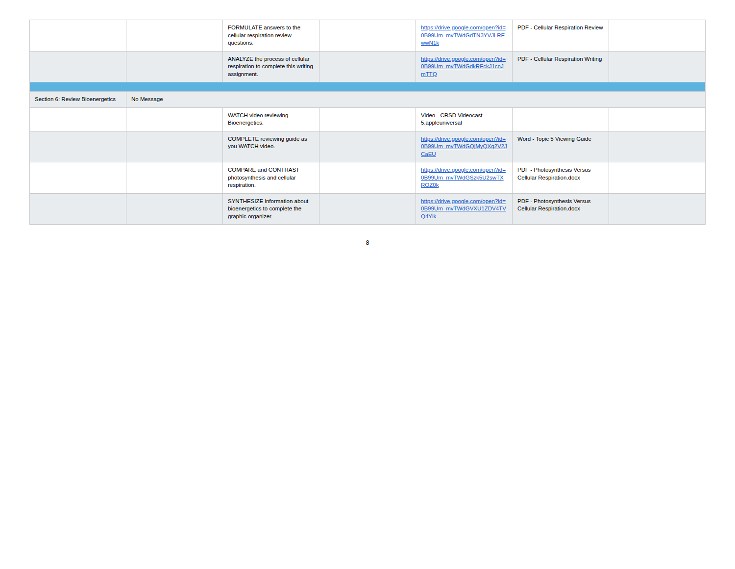| | | FORMULATE answers to the cellular respiration review questions. | | https://drive.google.com/open?id=0B99Um_mvTWdGdTN3YVJLREwwN1k | PDF - Cellular Respiration Review | |
| | | ANALYZE the process of cellular respiration to complete this writing assignment. | | https://drive.google.com/open?id=0B99Um_mvTWdGdkRFckJ1cnJmTTQ | PDF - Cellular Respiration Writing | |
| Section 6: Review Bioenergetics | No Message |
| | | WATCH video reviewing Bioenergetics. | | Video - CRSD Videocast 5.appleuniversal | | |
| | | COMPLETE reviewing guide as you WATCH video. | | https://drive.google.com/open?id=0B99Um_mvTWdGQjMyQXg2V2JCaEU | Word - Topic 5 Viewing Guide | |
| | | COMPARE and CONTRAST photosynthesis and cellular respiration. | | https://drive.google.com/open?id=0B99Um_mvTWdGSzk5U2swTXROZ0k | PDF - Photosynthesis Versus Cellular Respiration.docx | |
| | | SYNTHESIZE information about bioenergetics to complete the graphic organizer. | | https://drive.google.com/open?id=0B99Um_mvTWdGVXU1ZDV4TVQ4Ylk | PDF - Photosynthesis Versus Cellular Respiration.docx | |
8